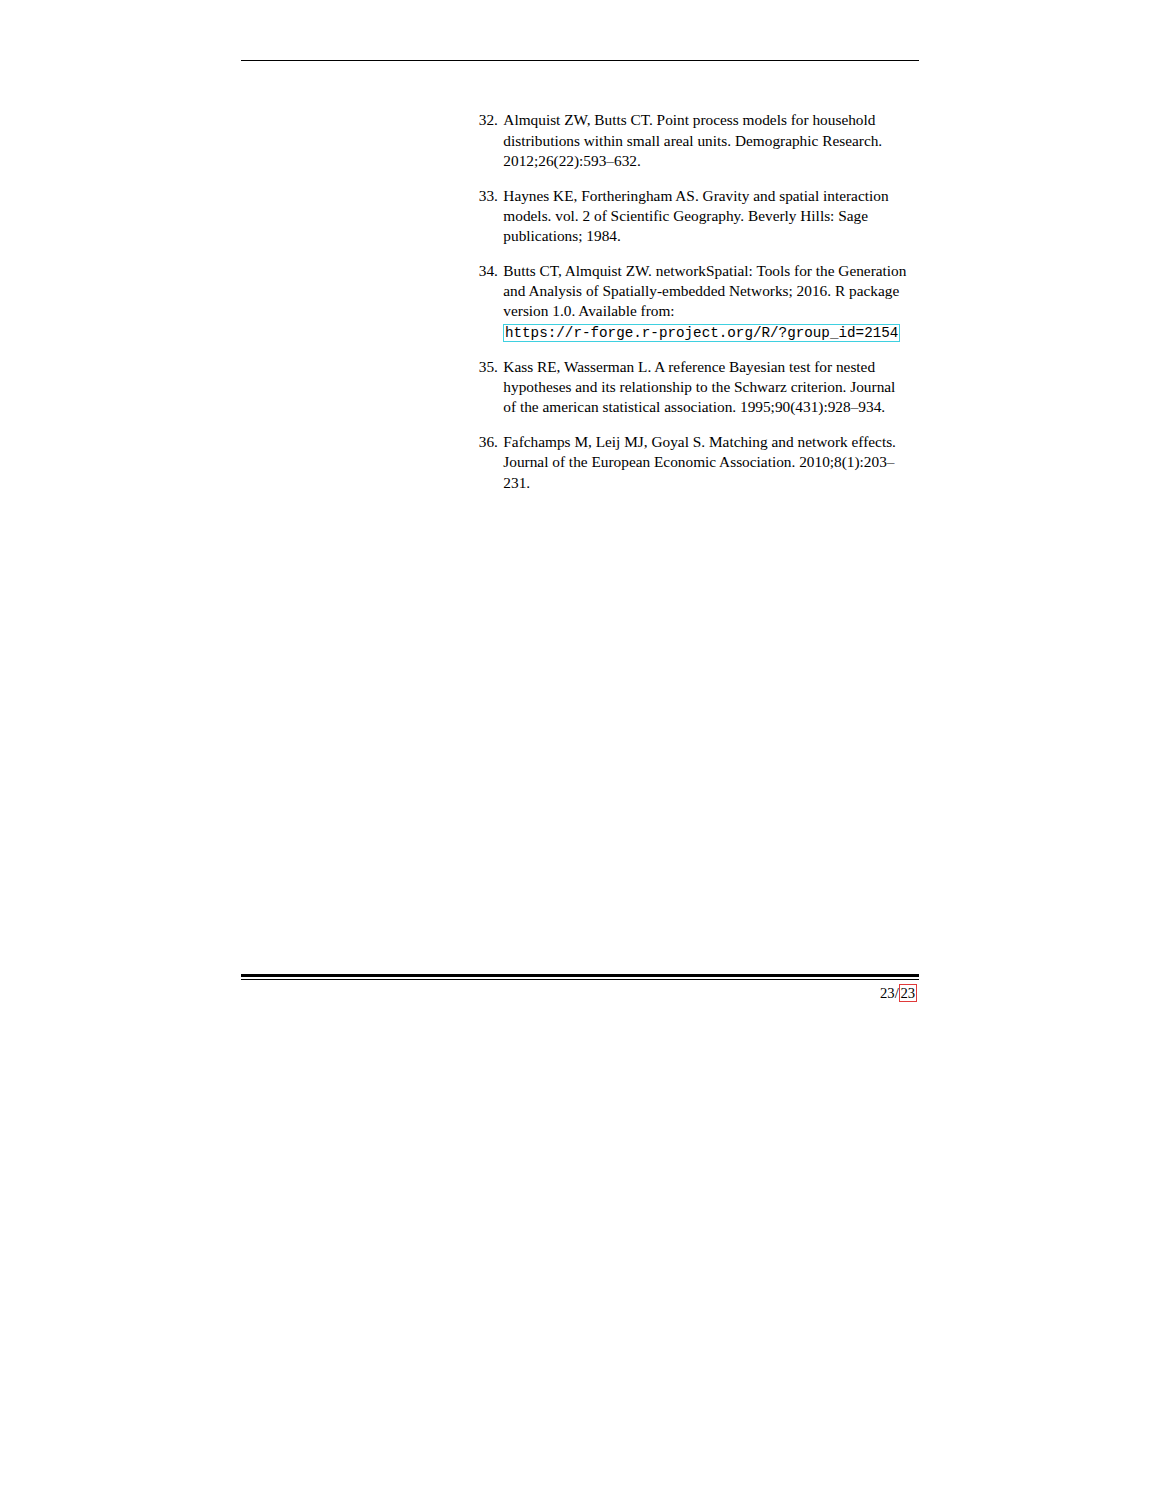32. Almquist ZW, Butts CT. Point process models for household distributions within small areal units. Demographic Research. 2012;26(22):593–632.
33. Haynes KE, Fortheringham AS. Gravity and spatial interaction models. vol. 2 of Scientific Geography. Beverly Hills: Sage publications; 1984.
34. Butts CT, Almquist ZW. networkSpatial: Tools for the Generation and Analysis of Spatially-embedded Networks; 2016. R package version 1.0. Available from: https://r-forge.r-project.org/R/?group_id=2154
35. Kass RE, Wasserman L. A reference Bayesian test for nested hypotheses and its relationship to the Schwarz criterion. Journal of the american statistical association. 1995;90(431):928–934.
36. Fafchamps M, Leij MJ, Goyal S. Matching and network effects. Journal of the European Economic Association. 2010;8(1):203–231.
23/23